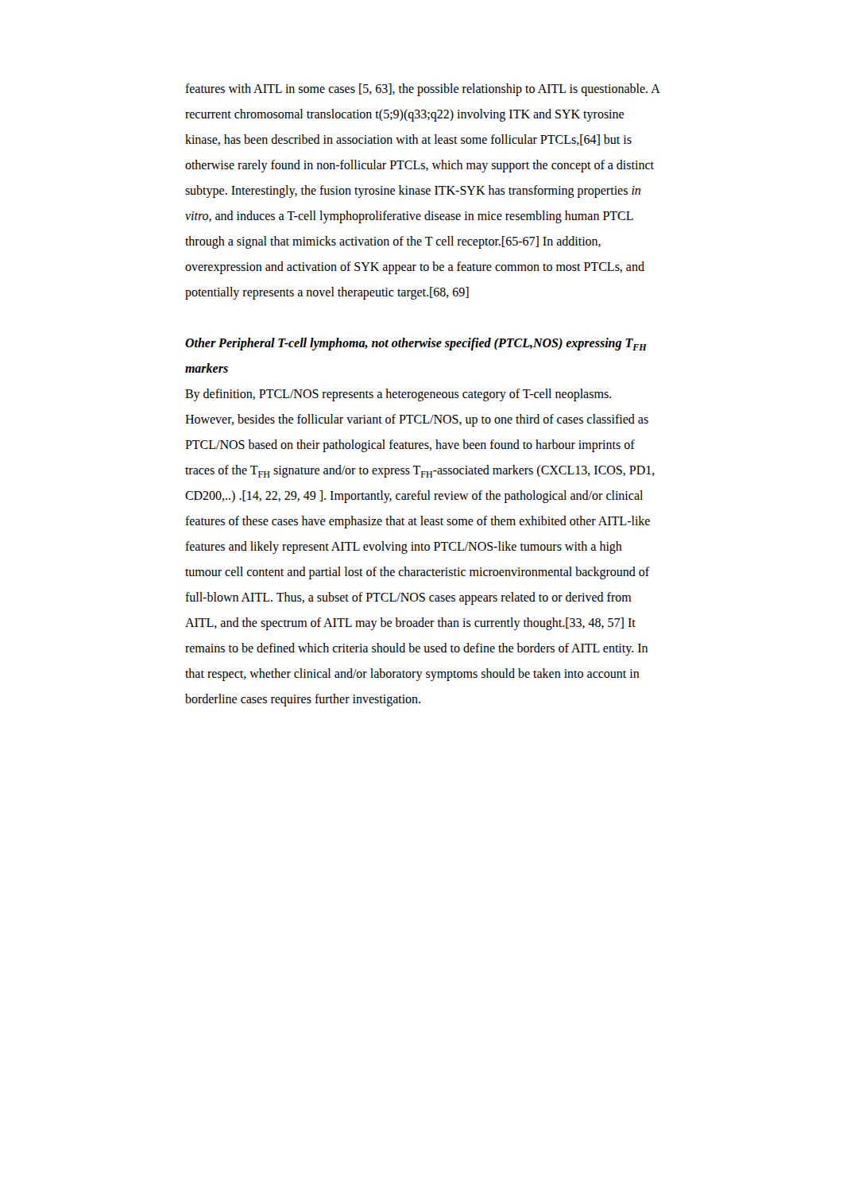features with AITL in some cases [5, 63], the possible relationship to AITL is questionable. A recurrent chromosomal translocation t(5;9)(q33;q22) involving ITK and SYK tyrosine kinase, has been described in association with at least some follicular PTCLs,[64] but is otherwise rarely found in non-follicular PTCLs, which may support the concept of a distinct subtype. Interestingly, the fusion tyrosine kinase ITK-SYK has transforming properties in vitro, and induces a T-cell lymphoproliferative disease in mice resembling human PTCL through a signal that mimicks activation of the T cell receptor.[65-67] In addition, overexpression and activation of SYK appear to be a feature common to most PTCLs, and potentially represents a novel therapeutic target.[68, 69]
Other Peripheral T-cell lymphoma, not otherwise specified (PTCL,NOS) expressing TFH markers
By definition, PTCL/NOS represents a heterogeneous category of T-cell neoplasms. However, besides the follicular variant of PTCL/NOS, up to one third of cases classified as PTCL/NOS based on their pathological features, have been found to harbour imprints of traces of the TFH signature and/or to express TFH-associated markers (CXCL13, ICOS, PD1, CD200,..) .[14, 22, 29, 49 ]. Importantly, careful review of the pathological and/or clinical features of these cases have emphasize that at least some of them exhibited other AITL-like features and likely represent AITL evolving into PTCL/NOS-like tumours with a high tumour cell content and partial lost of the characteristic microenvironmental background of full-blown AITL. Thus, a subset of PTCL/NOS cases appears related to or derived from AITL, and the spectrum of AITL may be broader than is currently thought.[33, 48, 57] It remains to be defined which criteria should be used to define the borders of AITL entity. In that respect, whether clinical and/or laboratory symptoms should be taken into account in borderline cases requires further investigation.